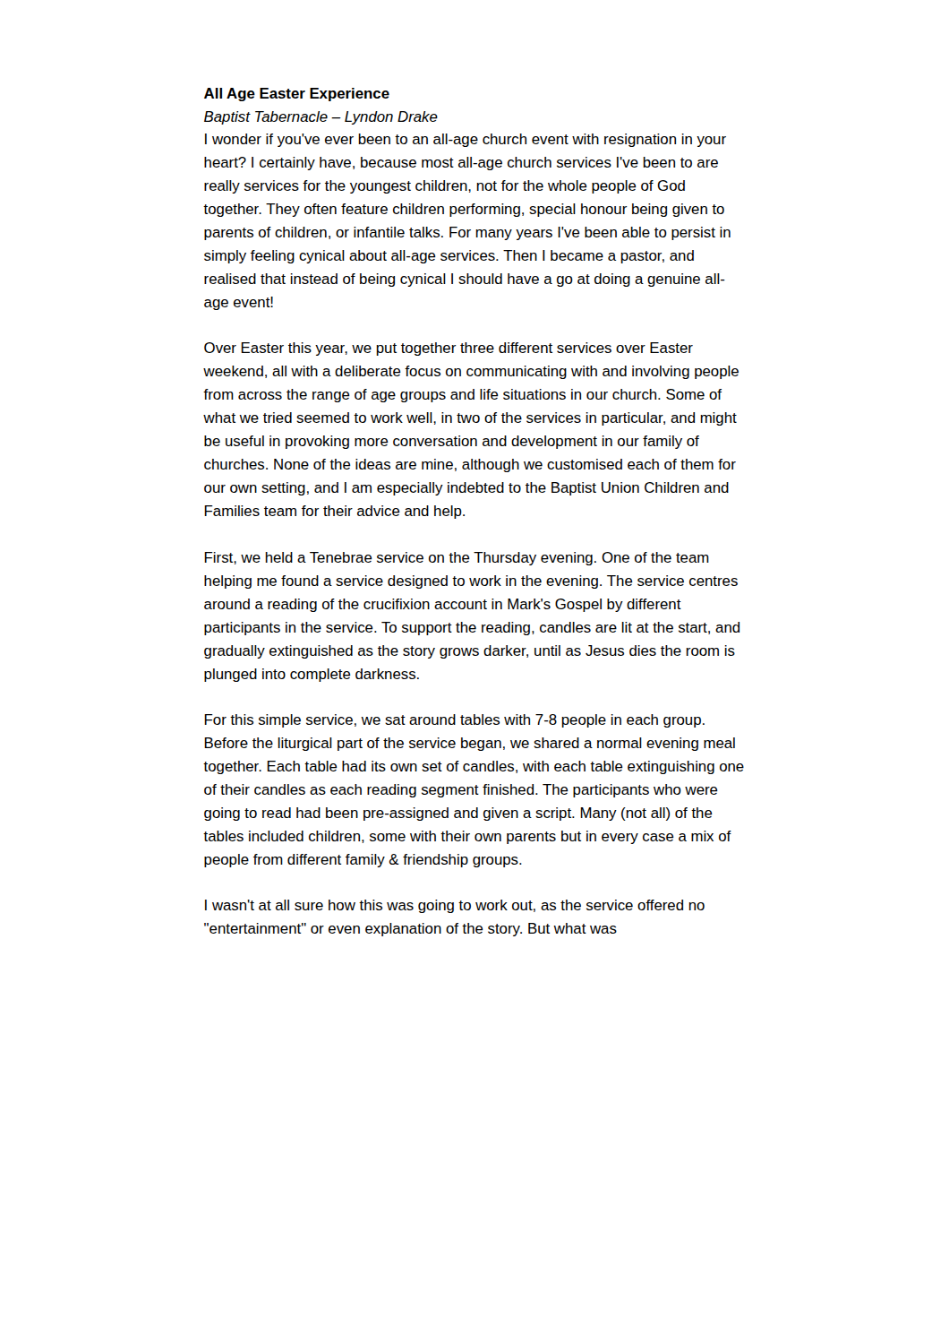All Age Easter Experience
Baptist Tabernacle – Lyndon Drake
I wonder if you've ever been to an all-age church event with resignation in your heart? I certainly have, because most all-age church services I've been to are really services for the youngest children, not for the whole people of God together. They often feature children performing, special honour being given to parents of children, or infantile talks. For many years I've been able to persist in simply feeling cynical about all-age services. Then I became a pastor, and realised that instead of being cynical I should have a go at doing a genuine all-age event!
Over Easter this year, we put together three different services over Easter weekend, all with a deliberate focus on communicating with and involving people from across the range of age groups and life situations in our church. Some of what we tried seemed to work well, in two of the services in particular, and might be useful in provoking more conversation and development in our family of churches. None of the ideas are mine, although we customised each of them for our own setting, and I am especially indebted to the Baptist Union Children and Families team for their advice and help.
First, we held a Tenebrae service on the Thursday evening. One of the team helping me found a service designed to work in the evening. The service centres around a reading of the crucifixion account in Mark's Gospel by different participants in the service. To support the reading, candles are lit at the start, and gradually extinguished as the story grows darker, until as Jesus dies the room is plunged into complete darkness.
For this simple service, we sat around tables with 7-8 people in each group. Before the liturgical part of the service began, we shared a normal evening meal together. Each table had its own set of candles, with each table extinguishing one of their candles as each reading segment finished. The participants who were going to read had been pre-assigned and given a script. Many (not all) of the tables included children, some with their own parents but in every case a mix of people from different family & friendship groups.
I wasn't at all sure how this was going to work out, as the service offered no "entertainment" or even explanation of the story. But what was